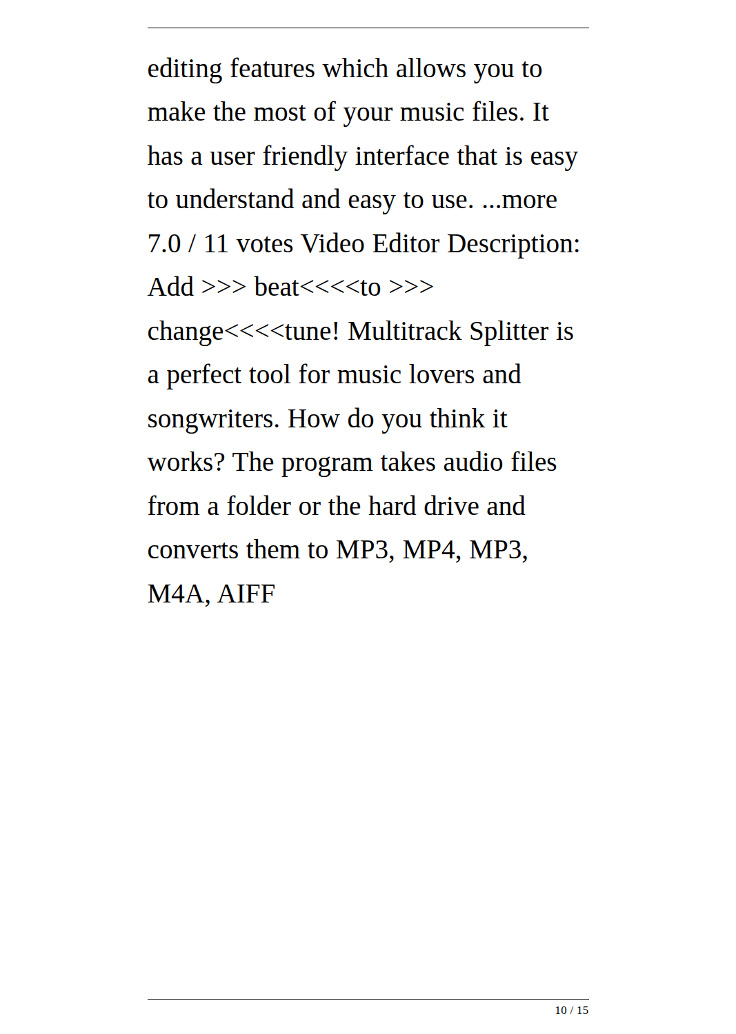editing features which allows you to make the most of your music files. It has a user friendly interface that is easy to understand and easy to use. ...more 7.0 / 11 votes Video Editor Description: Add >>> beat<<<<to >>> change<<<<tune! Multitrack Splitter is a perfect tool for music lovers and songwriters. How do you think it works? The program takes audio files from a folder or the hard drive and converts them to MP3, MP4, MP3, M4A, AIFF
10 / 15